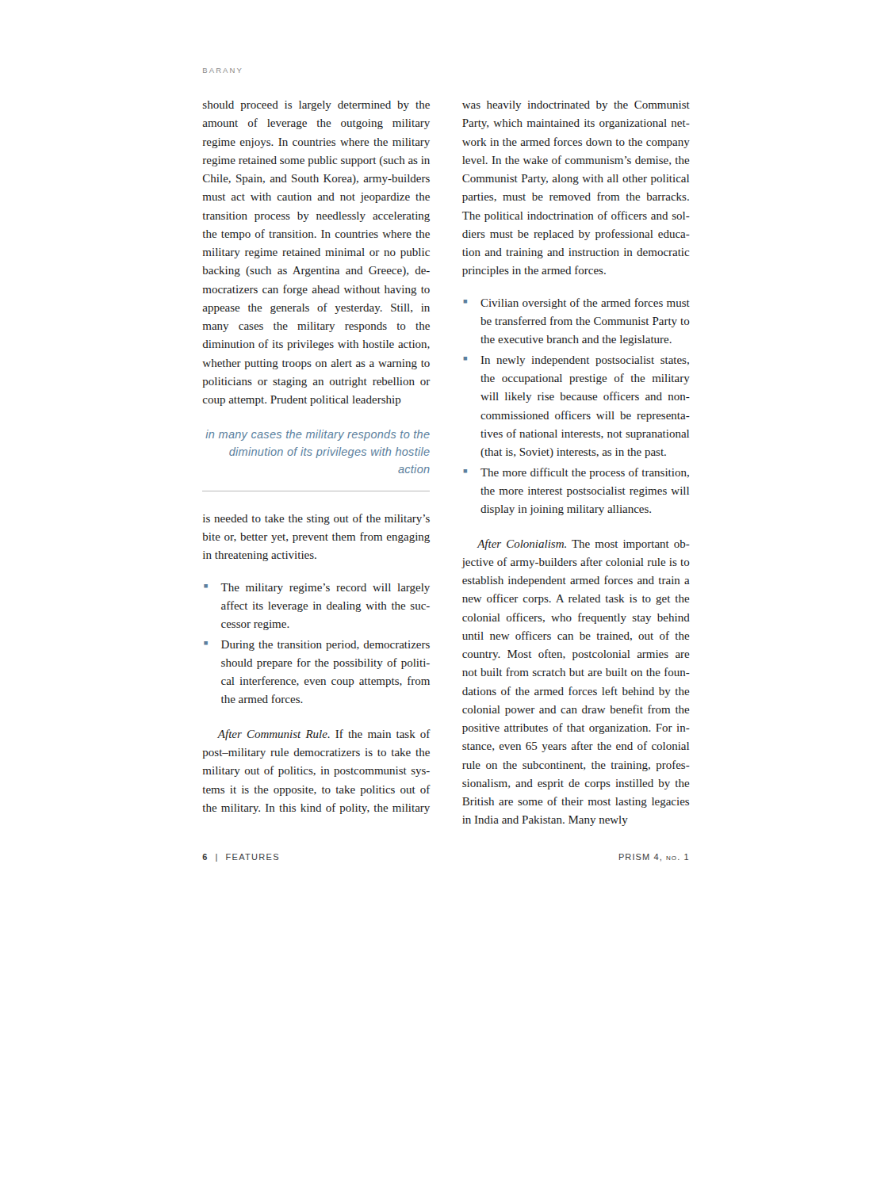Barany
should proceed is largely determined by the amount of leverage the outgoing military regime enjoys. In countries where the military regime retained some public support (such as in Chile, Spain, and South Korea), army-builders must act with caution and not jeopardize the transition process by needlessly accelerating the tempo of transition. In countries where the military regime retained minimal or no public backing (such as Argentina and Greece), democratizers can forge ahead without having to appease the generals of yesterday. Still, in many cases the military responds to the diminution of its privileges with hostile action, whether putting troops on alert as a warning to politicians or staging an outright rebellion or coup attempt. Prudent political leadership
in many cases the military responds to the diminution of its privileges with hostile action
is needed to take the sting out of the military’s bite or, better yet, prevent them from engaging in threatening activities.
The military regime’s record will largely affect its leverage in dealing with the successor regime.
During the transition period, democratizers should prepare for the possibility of political interference, even coup attempts, from the armed forces.
After Communist Rule. If the main task of post–military rule democratizers is to take the military out of politics, in postcommunist systems it is the opposite, to take politics out of the military. In this kind of polity, the military was heavily indoctrinated by the Communist Party, which maintained its organizational network in the armed forces down to the company level. In the wake of communism’s demise, the Communist Party, along with all other political parties, must be removed from the barracks. The political indoctrination of officers and soldiers must be replaced by professional education and training and instruction in democratic principles in the armed forces.
Civilian oversight of the armed forces must be transferred from the Communist Party to the executive branch and the legislature.
In newly independent postsocialist states, the occupational prestige of the military will likely rise because officers and noncommissioned officers will be representatives of national interests, not supranational (that is, Soviet) interests, as in the past.
The more difficult the process of transition, the more interest postsocialist regimes will display in joining military alliances.
After Colonialism. The most important objective of army-builders after colonial rule is to establish independent armed forces and train a new officer corps. A related task is to get the colonial officers, who frequently stay behind until new officers can be trained, out of the country. Most often, postcolonial armies are not built from scratch but are built on the foundations of the armed forces left behind by the colonial power and can draw benefit from the positive attributes of that organization. For instance, even 65 years after the end of colonial rule on the subcontinent, the training, professionalism, and esprit de corps instilled by the British are some of their most lasting legacies in India and Pakistan. Many newly
6 | Features
Prism 4, no. 1